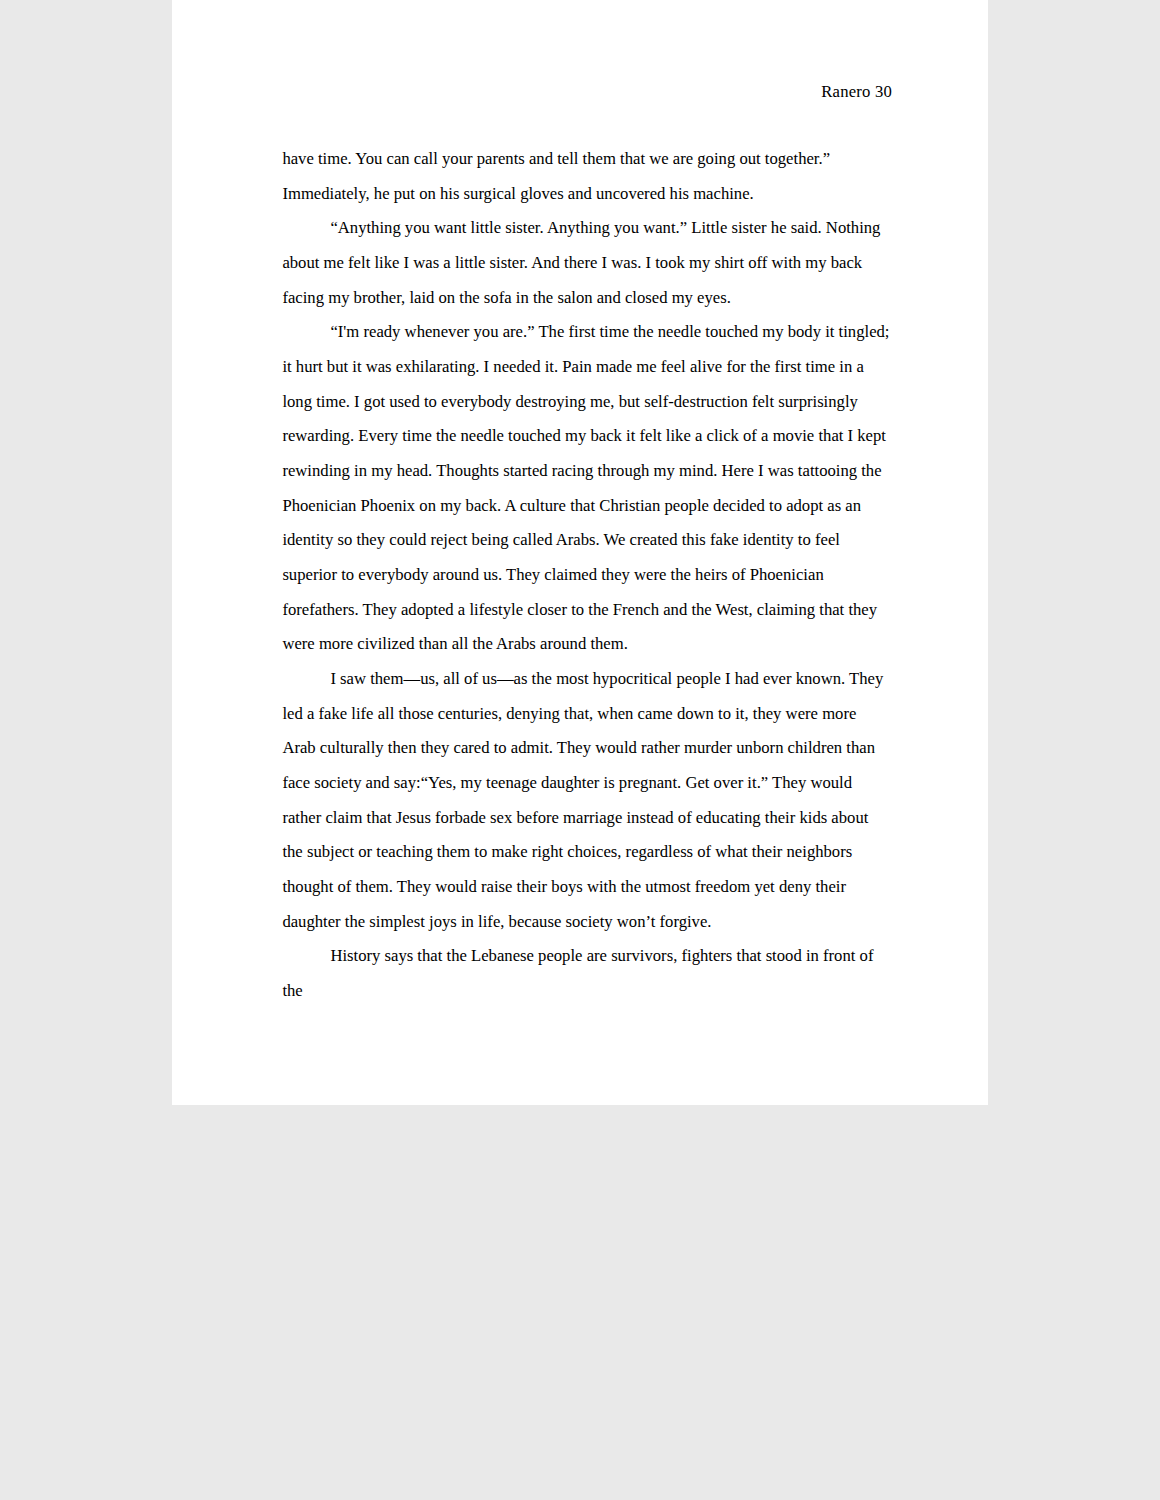Ranero 30
have time. You can call your parents and tell them that we are going out together.” Immediately, he put on his surgical gloves and uncovered his machine.
“Anything you want little sister. Anything you want.” Little sister he said. Nothing about me felt like I was a little sister. And there I was. I took my shirt off with my back facing my brother, laid on the sofa in the salon and closed my eyes.
“I'm ready whenever you are.” The first time the needle touched my body it tingled; it hurt but it was exhilarating. I needed it. Pain made me feel alive for the first time in a long time. I got used to everybody destroying me, but self-destruction felt surprisingly rewarding. Every time the needle touched my back it felt like a click of a movie that I kept rewinding in my head. Thoughts started racing through my mind. Here I was tattooing the Phoenician Phoenix on my back. A culture that Christian people decided to adopt as an identity so they could reject being called Arabs. We created this fake identity to feel superior to everybody around us. They claimed they were the heirs of Phoenician forefathers. They adopted a lifestyle closer to the French and the West, claiming that they were more civilized than all the Arabs around them.
I saw them—us, all of us—as the most hypocritical people I had ever known. They led a fake life all those centuries, denying that, when came down to it, they were more Arab culturally then they cared to admit. They would rather murder unborn children than face society and say:“Yes, my teenage daughter is pregnant. Get over it.” They would rather claim that Jesus forbade sex before marriage instead of educating their kids about the subject or teaching them to make right choices, regardless of what their neighbors thought of them. They would raise their boys with the utmost freedom yet deny their daughter the simplest joys in life, because society won’t forgive.
History says that the Lebanese people are survivors, fighters that stood in front of the